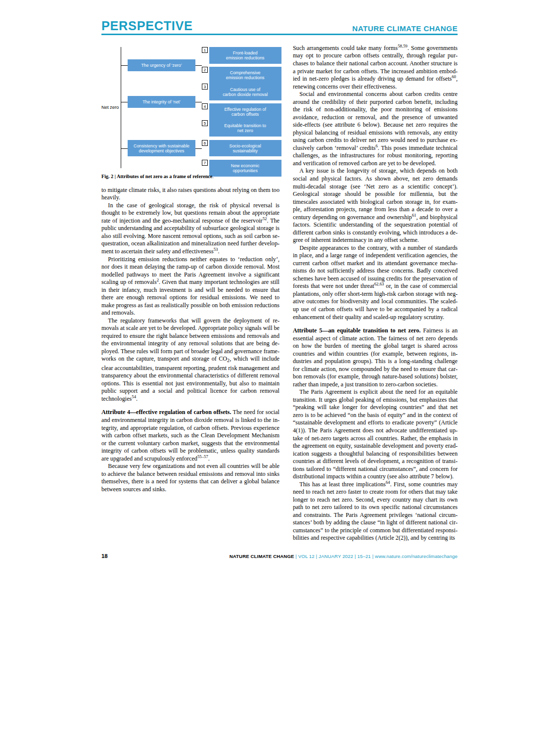PERSPECTIVE
NATURE CLIMATE CHANGE
Net zero
The urgency of ‘zero’
1
Front-loaded
emission reductions
2
Comprehensive
emission reductions
The integrity of ‘net’
3
Cautious use of
carbon dioxide removal
4
Effective regulation of
carbon offsets
Consistency with sustainable
development objectives
5
Equitable transition to
net zero
6
Socio-ecological
sustainability
7
New economic
opportunities
Fig. 2 | Attributes of net zero as a frame of reference.
to mitigate climate risks, it also raises questions about relying on them too heavily.
In the case of geological storage, the risk of physical reversal is thought to be extremely low, but questions remain about the appropriate rate of injection and the geo-mechanical response of the reservoir52. The public understanding and acceptability of subsurface geological storage is also still evolving. More nascent removal options, such as soil carbon sequestration, ocean alkalinization and mineralization need further development to ascertain their safety and effectiveness53.
Prioritizing emission reductions neither equates to ‘reduction only’, nor does it mean delaying the ramp-up of carbon dioxide removal. Most modelled pathways to meet the Paris Agreement involve a significant scaling up of removals2. Given that many important technologies are still in their infancy, much investment is and will be needed to ensure that there are enough removal options for residual emissions. We need to make progress as fast as realistically possible on both emission reductions and removals.
The regulatory frameworks that will govern the deployment of removals at scale are yet to be developed. Appropriate policy signals will be required to ensure the right balance between emissions and removals and the environmental integrity of any removal solutions that are being deployed. These rules will form part of broader legal and governance frameworks on the capture, transport and storage of CO2, which will include clear accountabilities, transparent reporting, prudent risk management and transparency about the environmental characteristics of different removal options. This is essential not just environmentally, but also to maintain public support and a social and political licence for carbon removal technologies54.
Attribute 4—effective regulation of carbon offsets. The need for social and environmental integrity in carbon dioxide removal is linked to the integrity, and appropriate regulation, of carbon offsets. Previous experience with carbon offset markets, such as the Clean Development Mechanism or the current voluntary carbon market, suggests that the environmental integrity of carbon offsets will be problematic, unless quality standards are upgraded and scrupulously enforced55–57.
Because very few organizations and not even all countries will be able to achieve the balance between residual emissions and removal into sinks themselves, there is a need for systems that can deliver a global balance between sources and sinks.
Such arrangements could take many forms58,59. Some governments may opt to procure carbon offsets centrally, through regular purchases to balance their national carbon account. Another structure is a private market for carbon offsets. The increased ambition embodied in net-zero pledges is already driving up demand for offsets60, renewing concerns over their effectiveness.
Social and environmental concerns about carbon credits centre around the credibility of their purported carbon benefit, including the risk of non-additionality, the poor monitoring of emissions avoidance, reduction or removal, and the presence of unwanted side-effects (see attribute 6 below). Because net zero requires the physical balancing of residual emissions with removals, any entity using carbon credits to deliver net zero would need to purchase exclusively carbon ‘removal’ credits6. This poses immediate technical challenges, as the infrastructures for robust monitoring, reporting and verification of removed carbon are yet to be developed.
A key issue is the longevity of storage, which depends on both social and physical factors. As shown above, net zero demands multi-decadal storage (see ‘Net zero as a scientific concept’). Geological storage should be possible for millennia, but the timescales associated with biological carbon storage in, for example, afforestation projects, range from less than a decade to over a century depending on governance and ownership61, and biophysical factors. Scientific understanding of the sequestration potential of different carbon sinks is constantly evolving, which introduces a degree of inherent indeterminacy in any offset scheme.
Despite appearances to the contrary, with a number of standards in place, and a large range of independent verification agencies, the current carbon offset market and its attendant governance mechanisms do not sufficiently address these concerns. Badly conceived schemes have been accused of issuing credits for the preservation of forests that were not under threat62,63 or, in the case of commercial plantations, only offer short-term high-risk carbon storage with negative outcomes for biodiversity and local communities. The scaled-up use of carbon offsets will have to be accompanied by a radical enhancement of their quality and scaled-up regulatory scrutiny.
Attribute 5—an equitable transition to net zero. Fairness is an essential aspect of climate action. The fairness of net zero depends on how the burden of meeting the global target is shared across countries and within countries (for example, between regions, industries and population groups). This is a long-standing challenge for climate action, now compounded by the need to ensure that carbon removals (for example, through nature-based solutions) bolster, rather than impede, a just transition to zero-carbon societies.
The Paris Agreement is explicit about the need for an equitable transition. It urges global peaking of emissions, but emphasizes that “peaking will take longer for developing countries” and that net zero is to be achieved “on the basis of equity” and in the context of “sustainable development and efforts to eradicate poverty” (Article 4(1)). The Paris Agreement does not advocate undifferentiated uptake of net-zero targets across all countries. Rather, the emphasis in the agreement on equity, sustainable development and poverty eradication suggests a thoughtful balancing of responsibilities between countries at different levels of development, a recognition of transitions tailored to “different national circumstances”, and concern for distributional impacts within a country (see also attribute 7 below).
This has at least three implications64. First, some countries may need to reach net zero faster to create room for others that may take longer to reach net zero. Second, every country may chart its own path to net zero tailored to its own specific national circumstances and constraints. The Paris Agreement privileges ‘national circumstances’ both by adding the clause “in light of different national circumstances” to the principle of common but differentiated responsibilities and respective capabilities (Article 2(2)), and by centring its
18
NATURE CLIMATE CHANGE | VOL 12 | JANUARY 2022 | 15–21 | www.nature.com/natureclimatechange